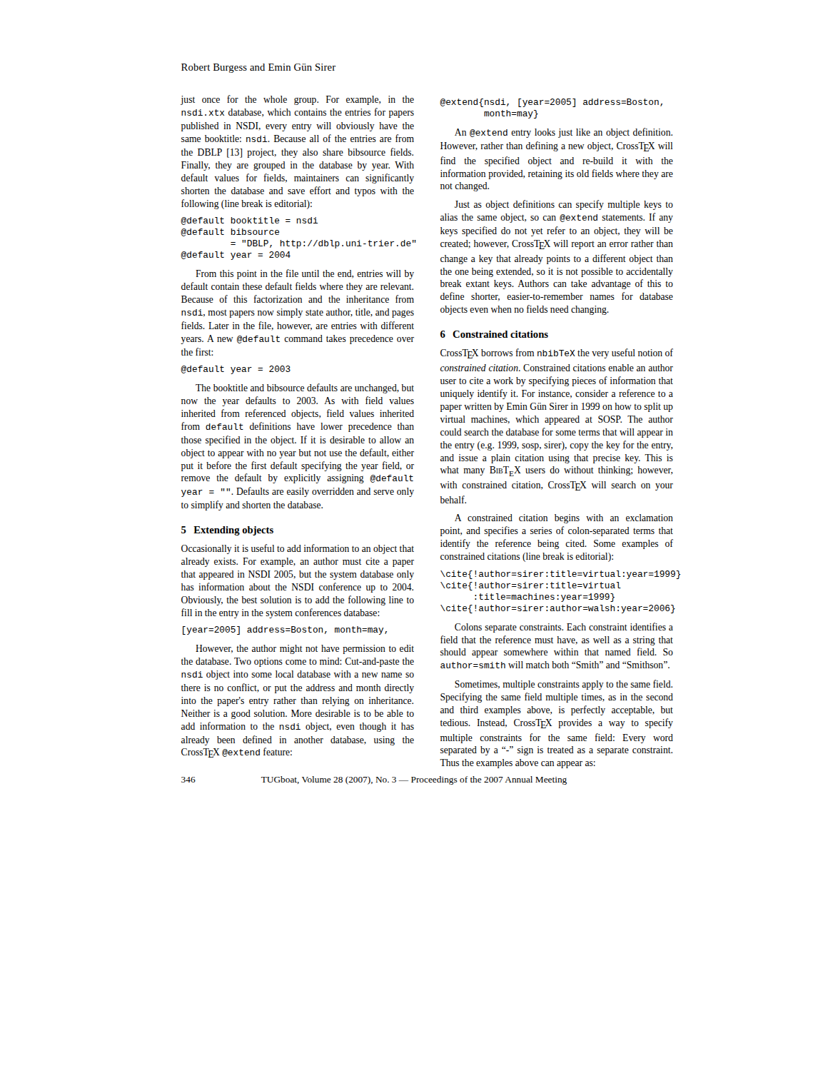Robert Burgess and Emin Gün Sirer
just once for the whole group. For example, in the nsdi.xtx database, which contains the entries for papers published in NSDI, every entry will obviously have the same booktitle: nsdi. Because all of the entries are from the DBLP [13] project, they also share bibsource fields. Finally, they are grouped in the database by year. With default values for fields, maintainers can significantly shorten the database and save effort and typos with the following (line break is editorial):
@default booktitle = nsdi @default bibsource = "DBLP, http://dblp.uni-trier.de" @default year = 2004
From this point in the file until the end, entries will by default contain these default fields where they are relevant. Because of this factorization and the inheritance from nsdi, most papers now simply state author, title, and pages fields. Later in the file, however, are entries with different years. A new @default command takes precedence over the first:
@default year = 2003
The booktitle and bibsource defaults are unchanged, but now the year defaults to 2003. As with field values inherited from referenced objects, field values inherited from default definitions have lower precedence than those specified in the object. If it is desirable to allow an object to appear with no year but not use the default, either put it before the first default specifying the year field, or remove the default by explicitly assigning @default year = "". Defaults are easily overridden and serve only to simplify and shorten the database.
5 Extending objects
Occasionally it is useful to add information to an object that already exists. For example, an author must cite a paper that appeared in NSDI 2005, but the system database only has information about the NSDI conference up to 2004. Obviously, the best solution is to add the following line to fill in the entry in the system conferences database:
[year=2005] address=Boston, month=may,
However, the author might not have permission to edit the database. Two options come to mind: Cut-and-paste the nsdi object into some local database with a new name so there is no conflict, or put the address and month directly into the paper's entry rather than relying on inheritance. Neither is a good solution. More desirable is to be able to add information to the nsdi object, even though it has already been defined in another database, using the CrossTEX @extend feature:
@extend{nsdi, [year=2005] address=Boston, month=may}
An @extend entry looks just like an object definition. However, rather than defining a new object, CrossTEX will find the specified object and re-build it with the information provided, retaining its old fields where they are not changed.
Just as object definitions can specify multiple keys to alias the same object, so can @extend statements. If any keys specified do not yet refer to an object, they will be created; however, CrossTEX will report an error rather than change a key that already points to a different object than the one being extended, so it is not possible to accidentally break extant keys. Authors can take advantage of this to define shorter, easier-to-remember names for database objects even when no fields need changing.
6 Constrained citations
CrossTEX borrows from nbibTeX the very useful notion of constrained citation. Constrained citations enable an author user to cite a work by specifying pieces of information that uniquely identify it. For instance, consider a reference to a paper written by Emin Gün Sirer in 1999 on how to split up virtual machines, which appeared at SOSP. The author could search the database for some terms that will appear in the entry (e.g. 1999, sosp, sirer), copy the key for the entry, and issue a plain citation using that precise key. This is what many BibTEX users do without thinking; however, with constrained citation, CrossTEX will search on your behalf.
A constrained citation begins with an exclamation point, and specifies a series of colon-separated terms that identify the reference being cited. Some examples of constrained citations (line break is editorial):
\cite{!author=sirer:title=virtual:year=1999} \cite{!author=sirer:title=virtual :title=machines:year=1999} \cite{!author=sirer:author=walsh:year=2006}
Colons separate constraints. Each constraint identifies a field that the reference must have, as well as a string that should appear somewhere within that named field. So author=smith will match both “Smith” and “Smithson”.
Sometimes, multiple constraints apply to the same field. Specifying the same field multiple times, as in the second and third examples above, is perfectly acceptable, but tedious. Instead, CrossTEX provides a way to specify multiple constraints for the same field: Every word separated by a “-” sign is treated as a separate constraint. Thus the examples above can appear as:
346
TUGboat, Volume 28 (2007), No. 3 — Proceedings of the 2007 Annual Meeting